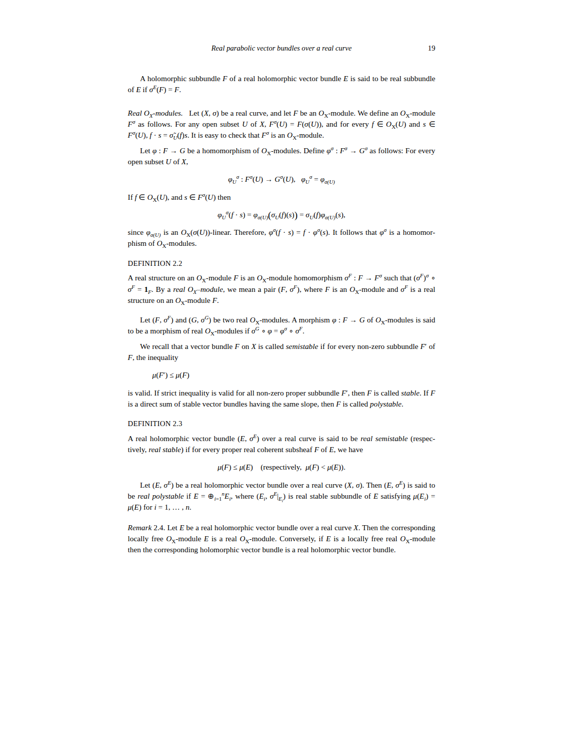Real parabolic vector bundles over a real curve 19
A holomorphic subbundle F of a real holomorphic vector bundle E is said to be real subbundle of E if σE(F) = F.
Real OX-modules. Let (X, σ) be a real curve, and let F be an OX-module. We define an OX-module Fσ as follows. For any open subset U of X, Fσ(U) = F(σ(U)), and for every f ∈ OX(U) and s ∈ Fσ(U), f · s = σ̃U(f)s. It is easy to check that Fσ is an OX-module.
Let φ : F → G be a homomorphism of OX-modules. Define φσ : Fσ → Gσ as follows: For every open subset U of X,
φUσ : Fσ(U) → Gσ(U), φUσ = φσ(U)
If f ∈ OX(U), and s ∈ Fσ(U) then
φUσ(f · s) = φσ(U)(σU(f)(s)) = σU(f)φσ(U)(s),
since φσ(U) is an OX(σ(U))-linear. Therefore, φσ(f · s) = f · φσ(s). It follows that φσ is a homomorphism of OX-modules.
DEFINITION 2.2
A real structure on an OX-module F is an OX-module homomorphism σF : F → Fσ such that (σF)σ ∘ σF = 1F. By a real OX–module, we mean a pair (F, σF), where F is an OX-module and σF is a real structure on an OX-module F.
Let (F, σF) and (G, σG) be two real OX-modules. A morphism φ : F → G of OX-modules is said to be a morphism of real OX-modules if σG ∘ φ = φσ ∘ σF.
We recall that a vector bundle F on X is called semistable if for every non-zero subbundle F′ of F, the inequality
μ(F′) ≤ μ(F)
is valid. If strict inequality is valid for all non-zero proper subbundle F′, then F is called stable. If F is a direct sum of stable vector bundles having the same slope, then F is called polystable.
DEFINITION 2.3
A real holomorphic vector bundle (E, σE) over a real curve is said to be real semistable (respectively, real stable) if for every proper real coherent subsheaf F of E, we have
μ(F) ≤ μ(E) (respectively, μ(F) < μ(E)).
Let (E, σE) be a real holomorphic vector bundle over a real curve (X, σ). Then (E, σE) is said to be real polystable if E = ⊕i=1nEi, where (Ei, σE|Ei) is real stable subbundle of E satisfying μ(Ei) = μ(E) for i = 1, … , n.
Remark 2.4. Let E be a real holomorphic vector bundle over a real curve X. Then the corresponding locally free OX-module E is a real OX-module. Conversely, if E is a locally free real OX-module then the corresponding holomorphic vector bundle is a real holomorphic vector bundle.